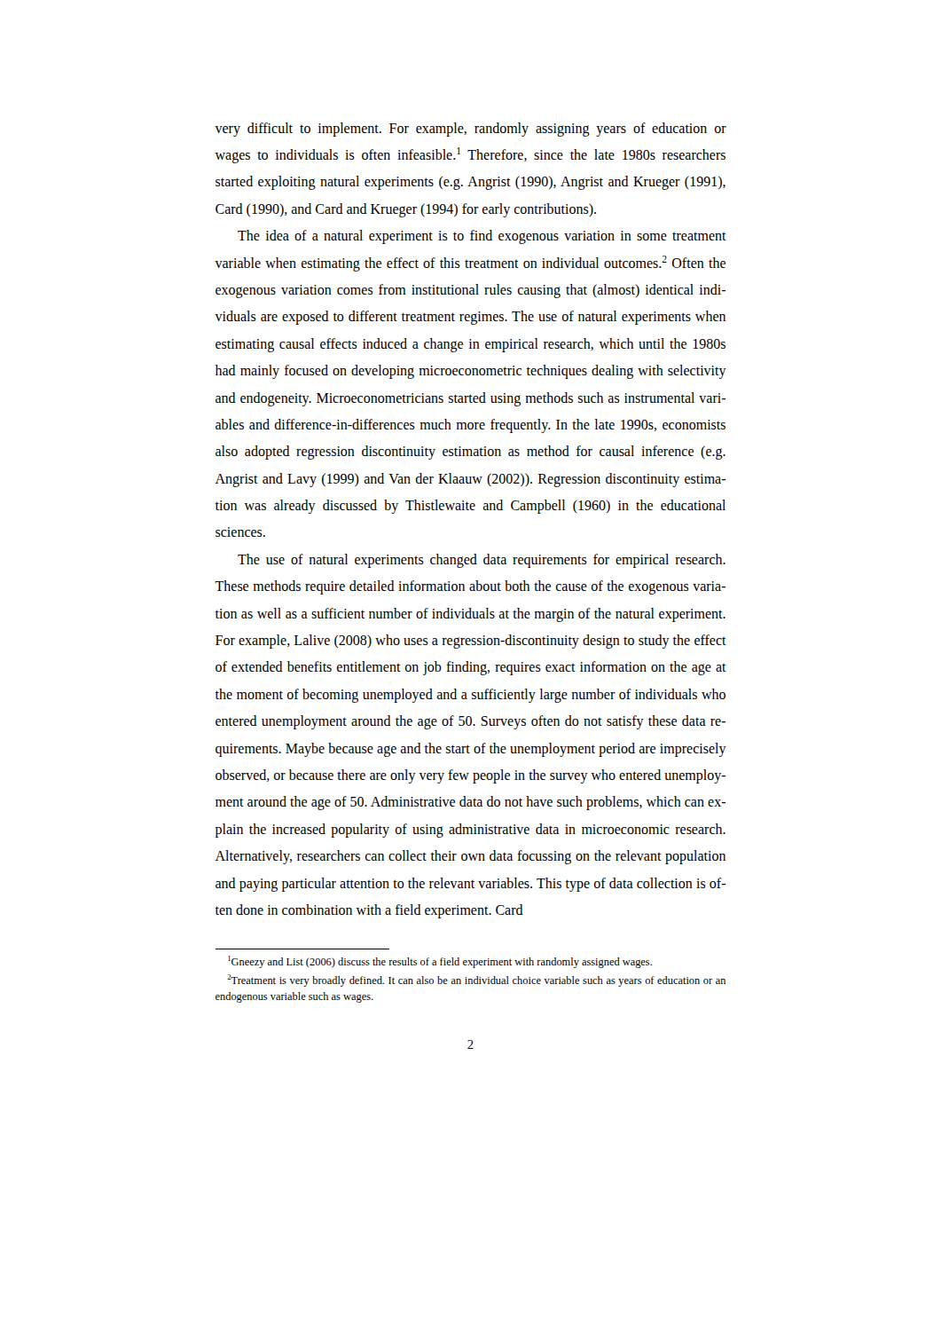very difficult to implement. For example, randomly assigning years of education or wages to individuals is often infeasible.1 Therefore, since the late 1980s researchers started exploiting natural experiments (e.g. Angrist (1990), Angrist and Krueger (1991), Card (1990), and Card and Krueger (1994) for early contributions).
The idea of a natural experiment is to find exogenous variation in some treatment variable when estimating the effect of this treatment on individual outcomes.2 Often the exogenous variation comes from institutional rules causing that (almost) identical individuals are exposed to different treatment regimes. The use of natural experiments when estimating causal effects induced a change in empirical research, which until the 1980s had mainly focused on developing microeconometric techniques dealing with selectivity and endogeneity. Microeconometricians started using methods such as instrumental variables and difference-in-differences much more frequently. In the late 1990s, economists also adopted regression discontinuity estimation as method for causal inference (e.g. Angrist and Lavy (1999) and Van der Klaauw (2002)). Regression discontinuity estimation was already discussed by Thistlewaite and Campbell (1960) in the educational sciences.
The use of natural experiments changed data requirements for empirical research. These methods require detailed information about both the cause of the exogenous variation as well as a sufficient number of individuals at the margin of the natural experiment. For example, Lalive (2008) who uses a regression-discontinuity design to study the effect of extended benefits entitlement on job finding, requires exact information on the age at the moment of becoming unemployed and a sufficiently large number of individuals who entered unemployment around the age of 50. Surveys often do not satisfy these data requirements. Maybe because age and the start of the unemployment period are imprecisely observed, or because there are only very few people in the survey who entered unemployment around the age of 50. Administrative data do not have such problems, which can explain the increased popularity of using administrative data in microeconomic research. Alternatively, researchers can collect their own data focussing on the relevant population and paying particular attention to the relevant variables. This type of data collection is often done in combination with a field experiment. Card
1Gneezy and List (2006) discuss the results of a field experiment with randomly assigned wages.
2Treatment is very broadly defined. It can also be an individual choice variable such as years of education or an endogenous variable such as wages.
2